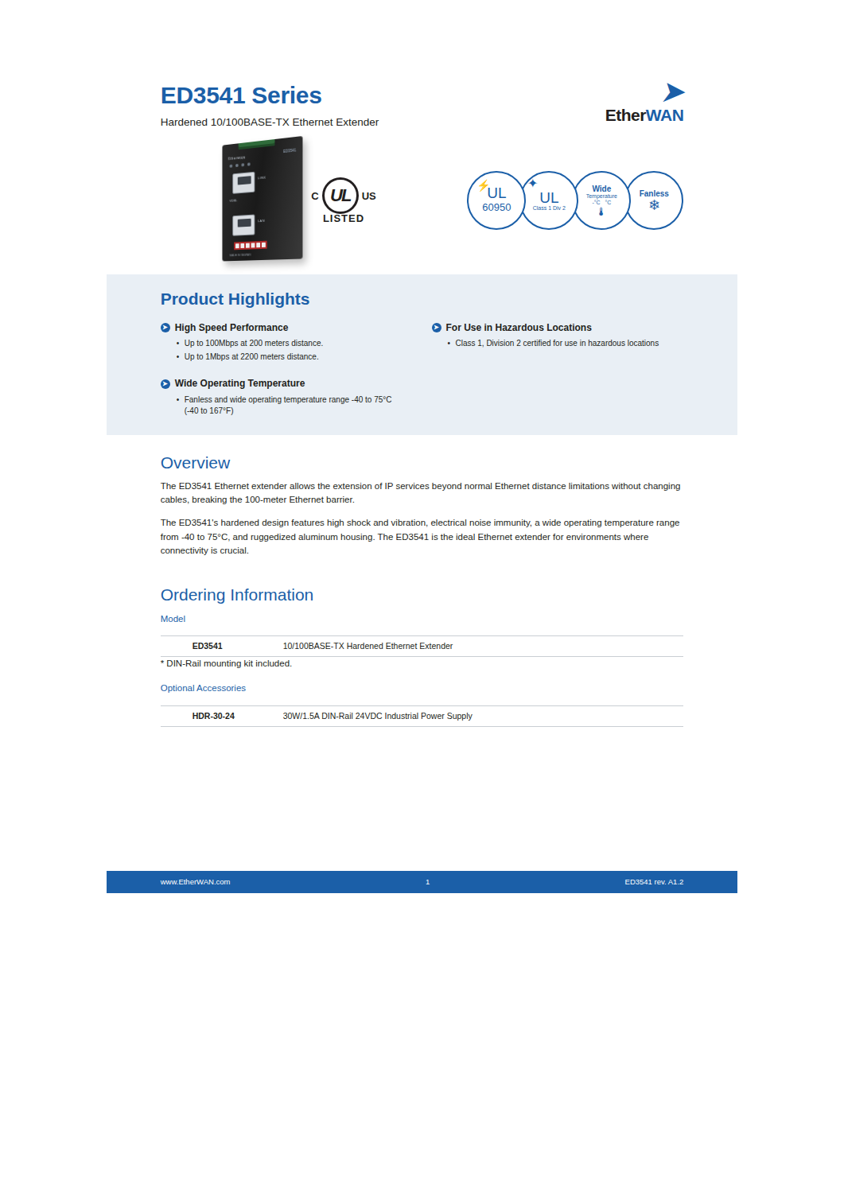ED3541 Series
Hardened 10/100BASE-TX Ethernet Extender
➤ Ether WAN
EtherWAN ED3541 LINK VDSL LAN MADE IN TAIWAN
CUL US
LISTED
⚡ UL 60950
✦ UL Class 1 Div 2
Wide Temperature -°C °C 🌡
Fanless ❄
Product Highlights
➤High Speed Performance
Up to 100Mbps at 200 meters distance.
Up to 1Mbps at 2200 meters distance.
➤For Use in Hazardous Locations
Class 1, Division 2 certified for use in hazardous locations
➤Wide Operating Temperature
Fanless and wide operating temperature range -40 to 75°C
(-40 to 167°F)
Overview
The ED3541 Ethernet extender allows the extension of IP services beyond normal Ethernet distance limitations without changing cables, breaking the 100-meter Ethernet barrier.
The ED3541's hardened design features high shock and vibration, electrical noise immunity, a wide operating temperature range from -40 to 75°C, and ruggedized aluminum housing. The ED3541 is the ideal Ethernet extender for environments where connectivity is crucial.
Ordering Information
Model
| ED3541 | 10/100BASE-TX Hardened Ethernet Extender |
* DIN-Rail mounting kit included.
Optional Accessories
| HDR-30-24 | 30W/1.5A DIN-Rail 24VDC Industrial Power Supply |
www.EtherWAN.com 1 ED3541 rev. A1.2